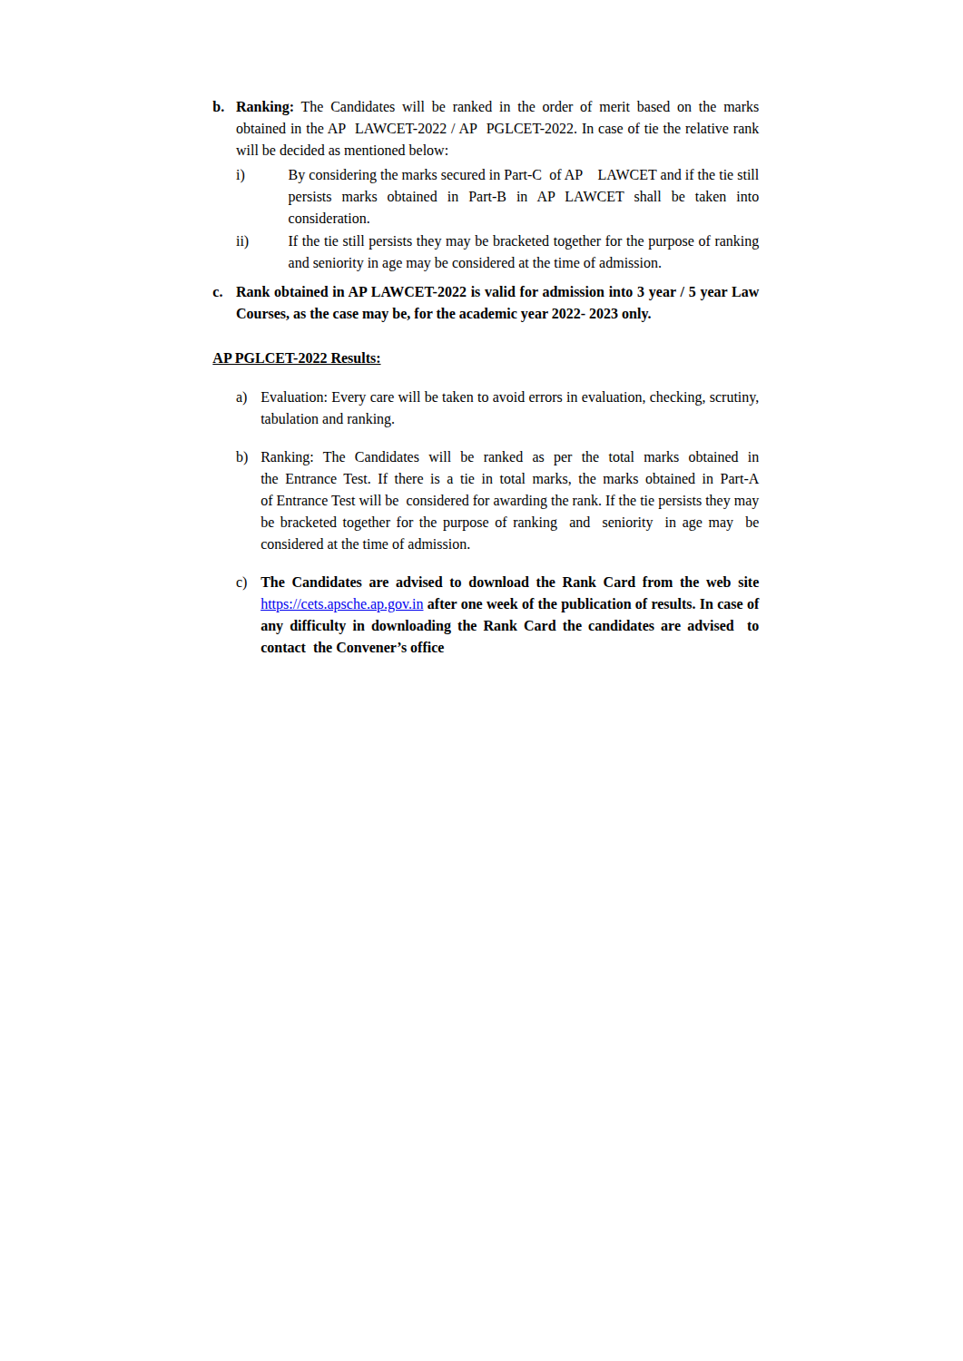b.
Ranking: The Candidates will be ranked in the order of merit based on the marks obtained in the AP LAWCET-2022 / AP PGLCET-2022. In case of tie the relative rank will be decided as mentioned below:
i)
By considering the marks secured in Part-C of AP LAWCET and if the tie still persists marks obtained in Part-B in AP LAWCET shall be taken into consideration.
ii)
If the tie still persists they may be bracketed together for the purpose of ranking and seniority in age may be considered at the time of admission.
c.
Rank obtained in AP LAWCET-2022 is valid for admission into 3 year / 5 year Law Courses, as the case may be, for the academic year 2022- 2023 only.
AP PGLCET-2022 Results:
a)
Evaluation: Every care will be taken to avoid errors in evaluation, checking, scrutiny, tabulation and ranking.
b)
Ranking: The Candidates will be ranked as per the total marks obtained in the Entrance Test. If there is a tie in total marks, the marks obtained in Part-A of Entrance Test will be considered for awarding the rank. If the tie persists they may be bracketed together for the purpose of ranking and seniority in age may be considered at the time of admission.
c)
The Candidates are advised to download the Rank Card from the web site https://cets.apsche.ap.gov.in after one week of the publication of results. In case of any difficulty in downloading the Rank Card the candidates are advised to contact the Convener’s office